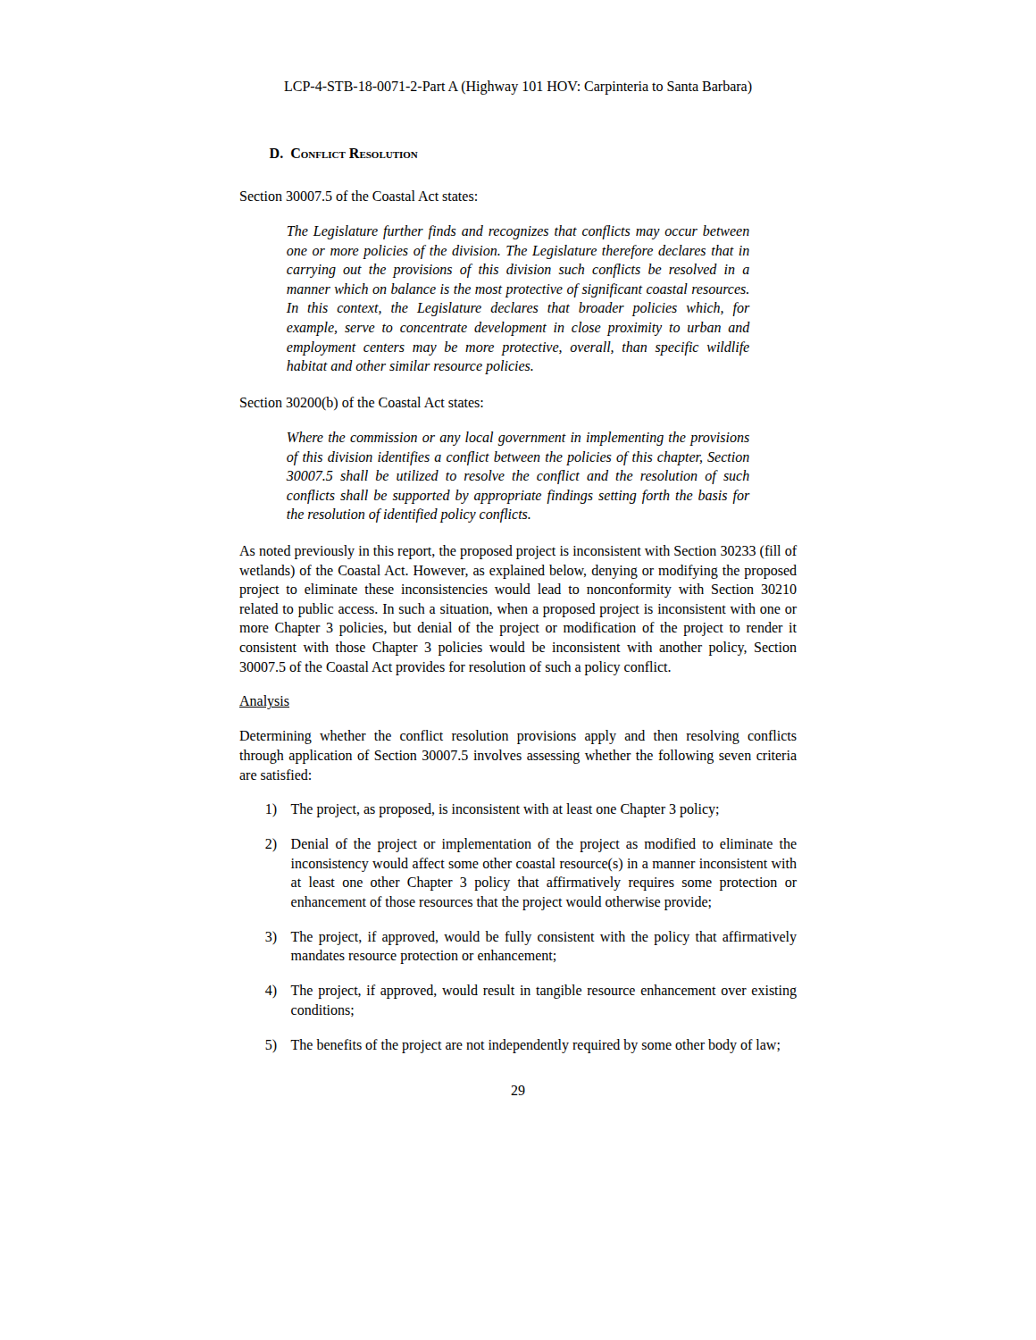LCP-4-STB-18-0071-2-Part A (Highway 101 HOV: Carpinteria to Santa Barbara)
D. Conflict Resolution
Section 30007.5 of the Coastal Act states:
The Legislature further finds and recognizes that conflicts may occur between one or more policies of the division. The Legislature therefore declares that in carrying out the provisions of this division such conflicts be resolved in a manner which on balance is the most protective of significant coastal resources. In this context, the Legislature declares that broader policies which, for example, serve to concentrate development in close proximity to urban and employment centers may be more protective, overall, than specific wildlife habitat and other similar resource policies.
Section 30200(b) of the Coastal Act states:
Where the commission or any local government in implementing the provisions of this division identifies a conflict between the policies of this chapter, Section 30007.5 shall be utilized to resolve the conflict and the resolution of such conflicts shall be supported by appropriate findings setting forth the basis for the resolution of identified policy conflicts.
As noted previously in this report, the proposed project is inconsistent with Section 30233 (fill of wetlands) of the Coastal Act. However, as explained below, denying or modifying the proposed project to eliminate these inconsistencies would lead to nonconformity with Section 30210 related to public access. In such a situation, when a proposed project is inconsistent with one or more Chapter 3 policies, but denial of the project or modification of the project to render it consistent with those Chapter 3 policies would be inconsistent with another policy, Section 30007.5 of the Coastal Act provides for resolution of such a policy conflict.
Analysis
Determining whether the conflict resolution provisions apply and then resolving conflicts through application of Section 30007.5 involves assessing whether the following seven criteria are satisfied:
The project, as proposed, is inconsistent with at least one Chapter 3 policy;
Denial of the project or implementation of the project as modified to eliminate the inconsistency would affect some other coastal resource(s) in a manner inconsistent with at least one other Chapter 3 policy that affirmatively requires some protection or enhancement of those resources that the project would otherwise provide;
The project, if approved, would be fully consistent with the policy that affirmatively mandates resource protection or enhancement;
The project, if approved, would result in tangible resource enhancement over existing conditions;
The benefits of the project are not independently required by some other body of law;
29